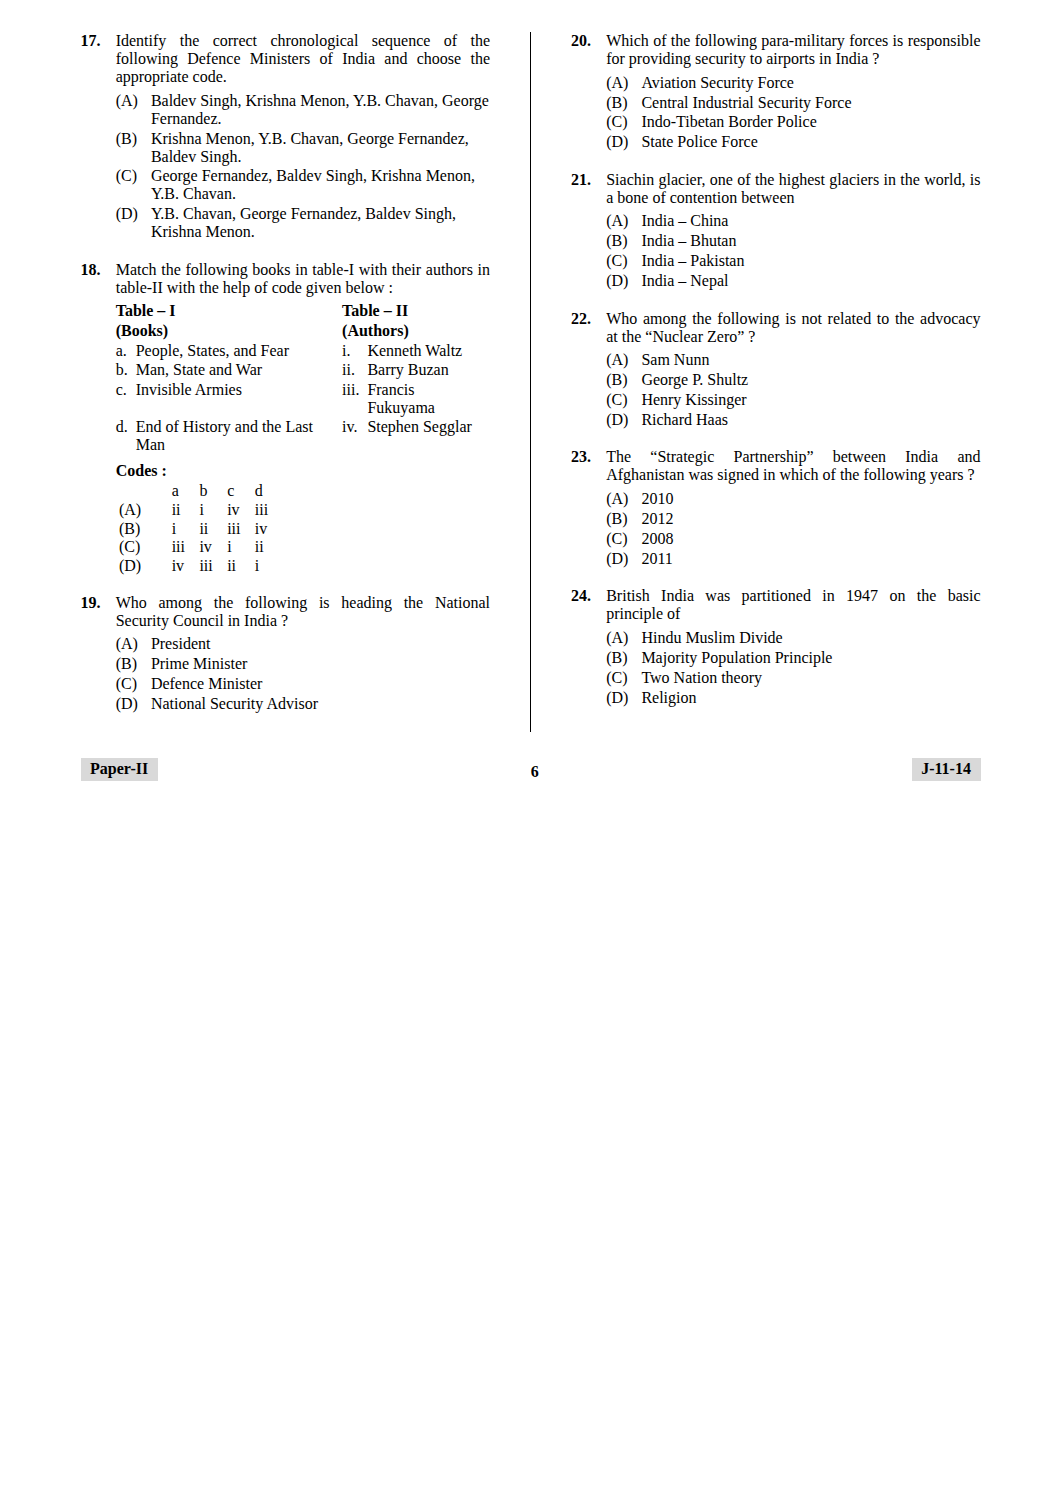17.
Identify the correct chronological sequence of the following Defence Ministers of India and choose the appropriate code.
(A) Baldev Singh, Krishna Menon, Y.B. Chavan, George Fernandez.
(B) Krishna Menon, Y.B. Chavan, George Fernandez, Baldev Singh.
(C) George Fernandez, Baldev Singh, Krishna Menon, Y.B. Chavan.
(D) Y.B. Chavan, George Fernandez, Baldev Singh, Krishna Menon.
18.
Match the following books in table-I with their authors in table-II with the help of code given below :
| Table – I | Table – II |
| --- | --- |
| (Books) | (Authors) |
| a. | People, States, and Fear | i. | Kenneth Waltz |
| b. | Man, State and War | ii. | Barry Buzan |
| c. | Invisible Armies | iii. | Francis Fukuyama |
| d. | End of History and the Last Man | iv. | Stephen Segglar |
Codes :
| | a | b | c | d |
| (A) | ii | i | iv | iii |
| (B) | i | ii | iii | iv |
| (C) | iii | iv | i | ii |
| (D) | iv | iii | ii | i |
19.
Who among the following is heading the National Security Council in India ?
(A) President
(B) Prime Minister
(C) Defence Minister
(D) National Security Advisor
20.
Which of the following para-military forces is responsible for providing security to airports in India ?
(A) Aviation Security Force
(B) Central Industrial Security Force
(C) Indo-Tibetan Border Police
(D) State Police Force
21.
Siachin glacier, one of the highest glaciers in the world, is a bone of contention between
(A) India – China
(B) India – Bhutan
(C) India – Pakistan
(D) India – Nepal
22.
Who among the following is not related to the advocacy at the “Nuclear Zero” ?
(A) Sam Nunn
(B) George P. Shultz
(C) Henry Kissinger
(D) Richard Haas
23.
The “Strategic Partnership” between India and Afghanistan was signed in which of the following years ?
(A) 2010
(B) 2012
(C) 2008
(D) 2011
24.
British India was partitioned in 1947 on the basic principle of
(A) Hindu Muslim Divide
(B) Majority Population Principle
(C) Two Nation theory
(D) Religion
Paper-II
6
J-11-14